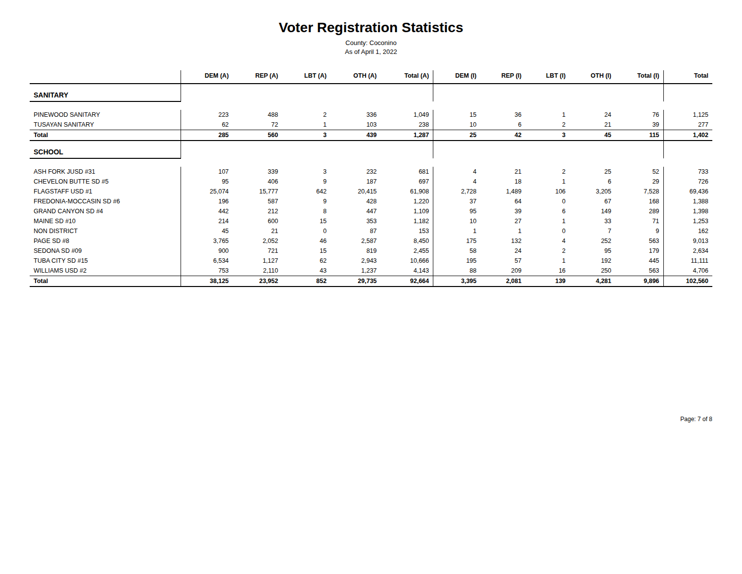Voter Registration Statistics
County: Coconino
As of April 1, 2022
| | DEM (A) | REP (A) | LBT (A) | OTH (A) | Total (A) | DEM (I) | REP (I) | LBT (I) | OTH (I) | Total (I) | Total |
| --- | --- | --- | --- | --- | --- | --- | --- | --- | --- | --- | --- |
| SANITARY | | | | | | | | | | | |
| PINEWOOD SANITARY | 223 | 488 | 2 | 336 | 1,049 | 15 | 36 | 1 | 24 | 76 | 1,125 |
| TUSAYAN SANITARY | 62 | 72 | 1 | 103 | 238 | 10 | 6 | 2 | 21 | 39 | 277 |
| Total | 285 | 560 | 3 | 439 | 1,287 | 25 | 42 | 3 | 45 | 115 | 1,402 |
| SCHOOL | | | | | | | | | | | |
| ASH FORK JUSD #31 | 107 | 339 | 3 | 232 | 681 | 4 | 21 | 2 | 25 | 52 | 733 |
| CHEVELON BUTTE SD #5 | 95 | 406 | 9 | 187 | 697 | 4 | 18 | 1 | 6 | 29 | 726 |
| FLAGSTAFF USD #1 | 25,074 | 15,777 | 642 | 20,415 | 61,908 | 2,728 | 1,489 | 106 | 3,205 | 7,528 | 69,436 |
| FREDONIA-MOCCASIN SD #6 | 196 | 587 | 9 | 428 | 1,220 | 37 | 64 | 0 | 67 | 168 | 1,388 |
| GRAND CANYON SD #4 | 442 | 212 | 8 | 447 | 1,109 | 95 | 39 | 6 | 149 | 289 | 1,398 |
| MAINE SD #10 | 214 | 600 | 15 | 353 | 1,182 | 10 | 27 | 1 | 33 | 71 | 1,253 |
| NON DISTRICT | 45 | 21 | 0 | 87 | 153 | 1 | 1 | 0 | 7 | 9 | 162 |
| PAGE SD #8 | 3,765 | 2,052 | 46 | 2,587 | 8,450 | 175 | 132 | 4 | 252 | 563 | 9,013 |
| SEDONA SD #09 | 900 | 721 | 15 | 819 | 2,455 | 58 | 24 | 2 | 95 | 179 | 2,634 |
| TUBA CITY SD #15 | 6,534 | 1,127 | 62 | 2,943 | 10,666 | 195 | 57 | 1 | 192 | 445 | 11,111 |
| WILLIAMS USD #2 | 753 | 2,110 | 43 | 1,237 | 4,143 | 88 | 209 | 16 | 250 | 563 | 4,706 |
| Total | 38,125 | 23,952 | 852 | 29,735 | 92,664 | 3,395 | 2,081 | 139 | 4,281 | 9,896 | 102,560 |
Page: 7 of 8